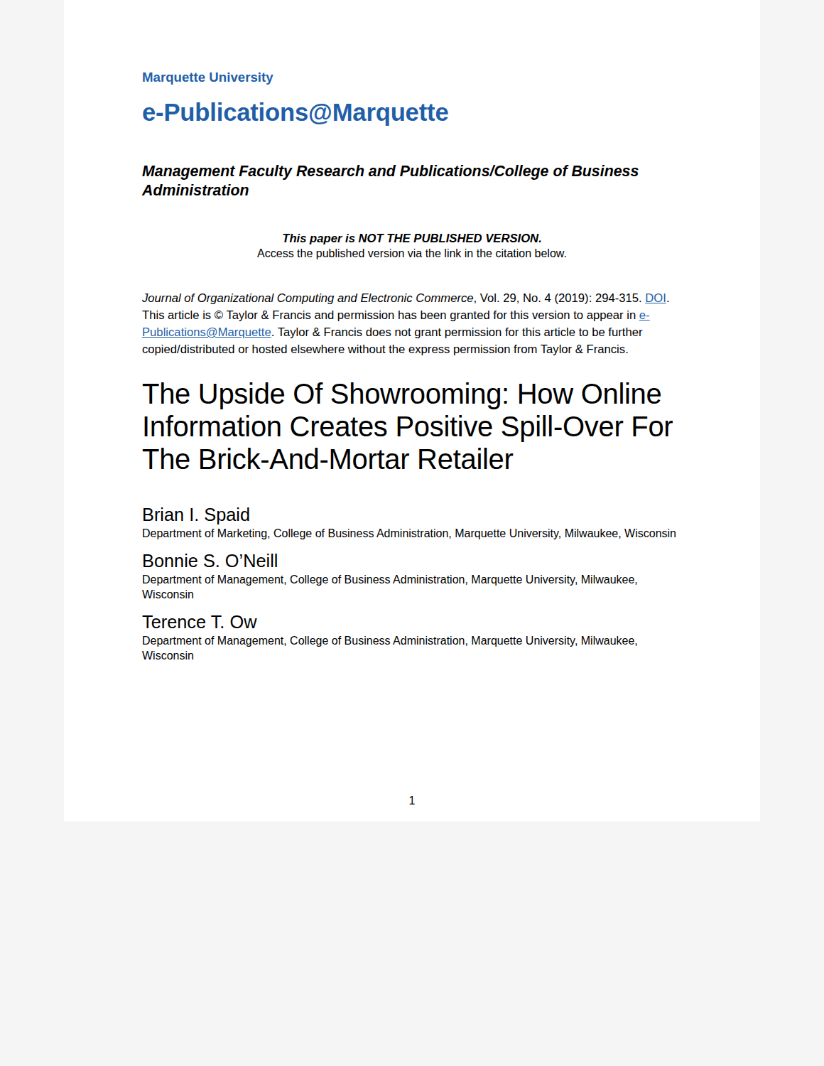Marquette University
e-Publications@Marquette
Management Faculty Research and Publications/College of Business Administration
This paper is NOT THE PUBLISHED VERSION.
Access the published version via the link in the citation below.
Journal of Organizational Computing and Electronic Commerce, Vol. 29, No. 4 (2019): 294-315. DOI. This article is © Taylor & Francis and permission has been granted for this version to appear in e-Publications@Marquette. Taylor & Francis does not grant permission for this article to be further copied/distributed or hosted elsewhere without the express permission from Taylor & Francis.
The Upside Of Showrooming: How Online Information Creates Positive Spill-Over For The Brick-And-Mortar Retailer
Brian I. Spaid
Department of Marketing, College of Business Administration, Marquette University, Milwaukee, Wisconsin
Bonnie S. O’Neill
Department of Management, College of Business Administration, Marquette University, Milwaukee, Wisconsin
Terence T. Ow
Department of Management, College of Business Administration, Marquette University, Milwaukee, Wisconsin
1